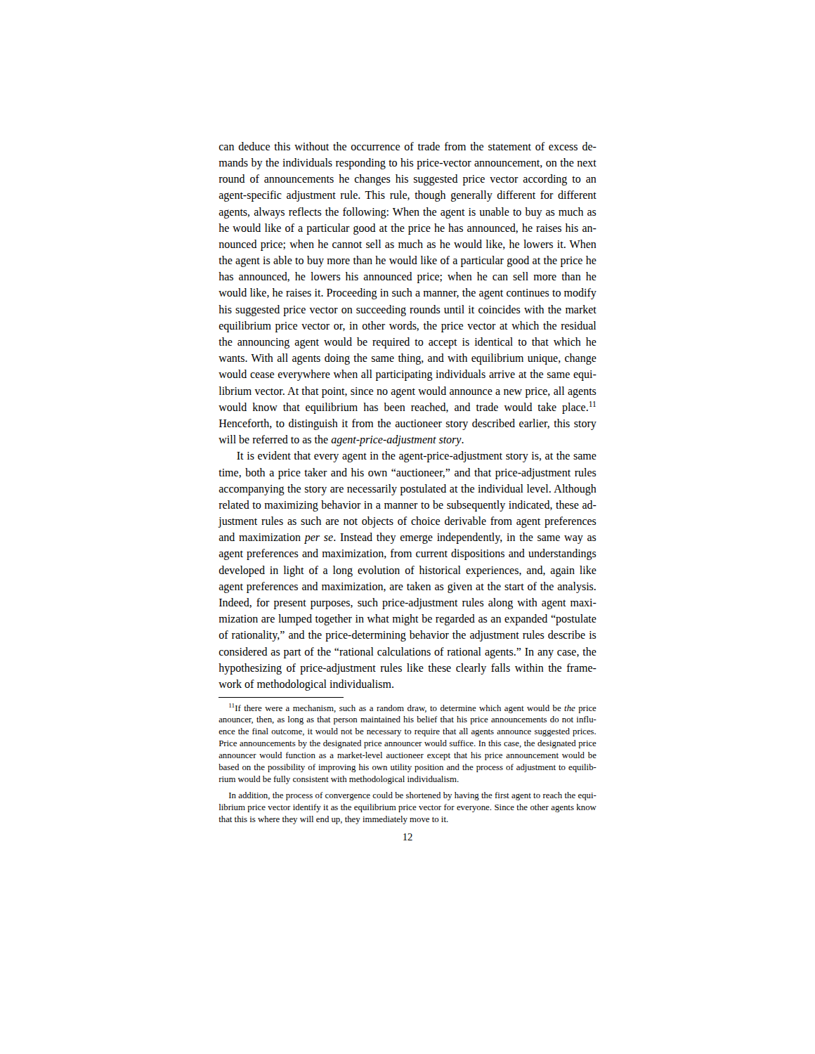can deduce this without the occurrence of trade from the statement of excess demands by the individuals responding to his price-vector announcement, on the next round of announcements he changes his suggested price vector according to an agent-specific adjustment rule. This rule, though generally different for different agents, always reflects the following: When the agent is unable to buy as much as he would like of a particular good at the price he has announced, he raises his announced price; when he cannot sell as much as he would like, he lowers it. When the agent is able to buy more than he would like of a particular good at the price he has announced, he lowers his announced price; when he can sell more than he would like, he raises it. Proceeding in such a manner, the agent continues to modify his suggested price vector on succeeding rounds until it coincides with the market equilibrium price vector or, in other words, the price vector at which the residual the announcing agent would be required to accept is identical to that which he wants. With all agents doing the same thing, and with equilibrium unique, change would cease everywhere when all participating individuals arrive at the same equilibrium vector. At that point, since no agent would announce a new price, all agents would know that equilibrium has been reached, and trade would take place.11 Henceforth, to distinguish it from the auctioneer story described earlier, this story will be referred to as the agent-price-adjustment story.
It is evident that every agent in the agent-price-adjustment story is, at the same time, both a price taker and his own “auctioneer,” and that price-adjustment rules accompanying the story are necessarily postulated at the individual level. Although related to maximizing behavior in a manner to be subsequently indicated, these adjustment rules as such are not objects of choice derivable from agent preferences and maximization per se. Instead they emerge independently, in the same way as agent preferences and maximization, from current dispositions and understandings developed in light of a long evolution of historical experiences, and, again like agent preferences and maximization, are taken as given at the start of the analysis. Indeed, for present purposes, such price-adjustment rules along with agent maximization are lumped together in what might be regarded as an expanded “postulate of rationality,” and the price-determining behavior the adjustment rules describe is considered as part of the “rational calculations of rational agents.” In any case, the hypothesizing of price-adjustment rules like these clearly falls within the framework of methodological individualism.
11If there were a mechanism, such as a random draw, to determine which agent would be the price anouncer, then, as long as that person maintained his belief that his price announcements do not influence the final outcome, it would not be necessary to require that all agents announce suggested prices. Price announcements by the designated price announcer would suffice. In this case, the designated price announcer would function as a market-level auctioneer except that his price announcement would be based on the possibility of improving his own utility position and the process of adjustment to equilibrium would be fully consistent with methodological individualism.
In addition, the process of convergence could be shortened by having the first agent to reach the equilibrium price vector identify it as the equilibrium price vector for everyone. Since the other agents know that this is where they will end up, they immediately move to it.
12